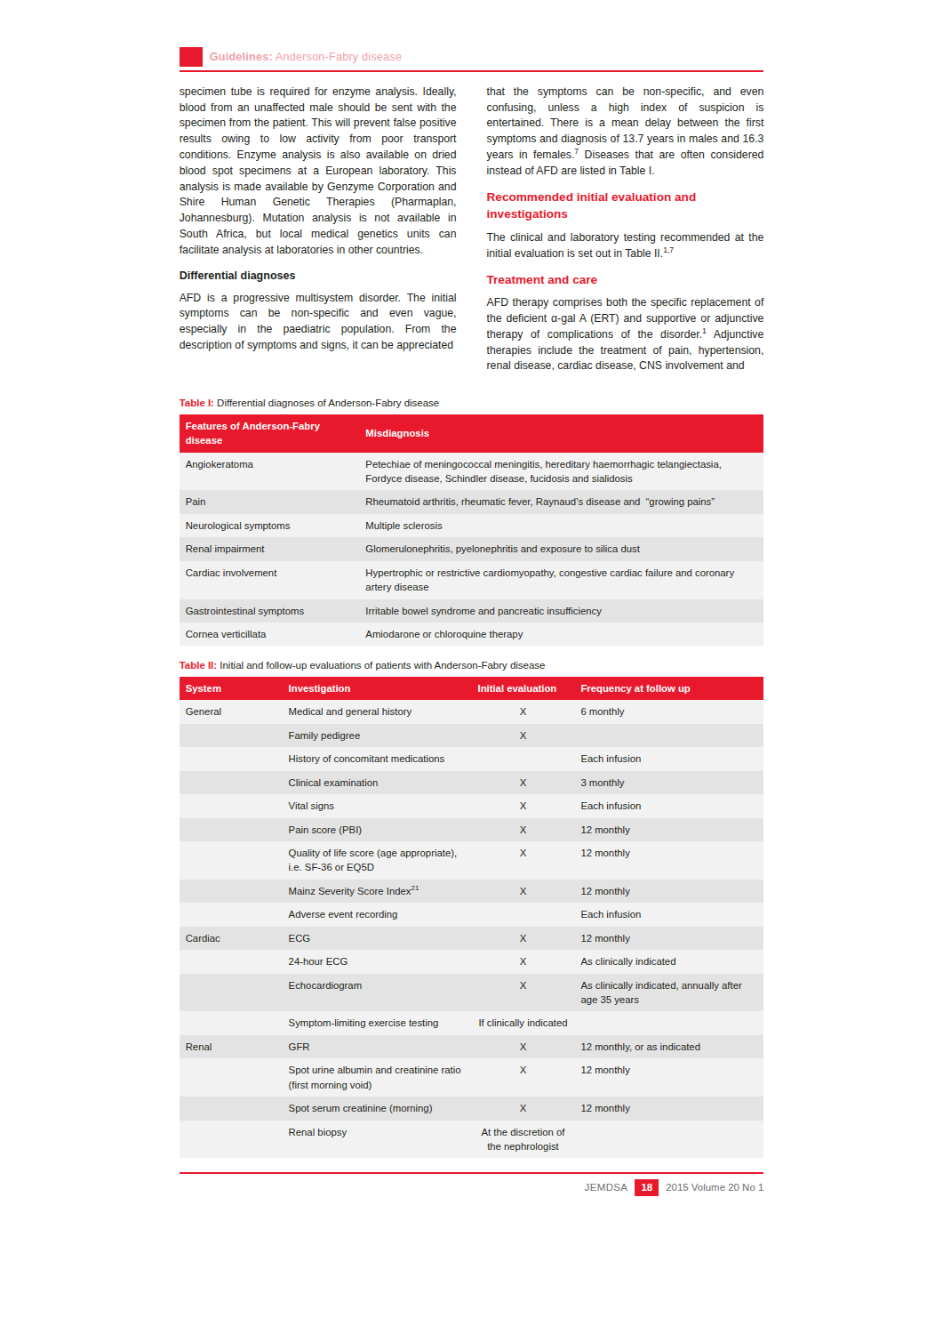Guidelines: Anderson-Fabry disease
specimen tube is required for enzyme analysis. Ideally, blood from an unaffected male should be sent with the specimen from the patient. This will prevent false positive results owing to low activity from poor transport conditions. Enzyme analysis is also available on dried blood spot specimens at a European laboratory. This analysis is made available by Genzyme Corporation and Shire Human Genetic Therapies (Pharmaplan, Johannesburg). Mutation analysis is not available in South Africa, but local medical genetics units can facilitate analysis at laboratories in other countries.
Differential diagnoses
AFD is a progressive multisystem disorder. The initial symptoms can be non-specific and even vague, especially in the paediatric population. From the description of symptoms and signs, it can be appreciated
that the symptoms can be non-specific, and even confusing, unless a high index of suspicion is entertained. There is a mean delay between the first symptoms and diagnosis of 13.7 years in males and 16.3 years in females.7 Diseases that are often considered instead of AFD are listed in Table I.
Recommended initial evaluation and investigations
The clinical and laboratory testing recommended at the initial evaluation is set out in Table II.1,7
Treatment and care
AFD therapy comprises both the specific replacement of the deficient α-gal A (ERT) and supportive or adjunctive therapy of complications of the disorder.1 Adjunctive therapies include the treatment of pain, hypertension, renal disease, cardiac disease, CNS involvement and
Table I: Differential diagnoses of Anderson-Fabry disease
| Features of Anderson-Fabry disease | Misdiagnosis |
| --- | --- |
| Angiokeratoma | Petechiae of meningococcal meningitis, hereditary haemorrhagic telangiectasia, Fordyce disease, Schindler disease, fucidosis and sialidosis |
| Pain | Rheumatoid arthritis, rheumatic fever, Raynaud’s disease and “growing pains” |
| Neurological symptoms | Multiple sclerosis |
| Renal impairment | Glomerulonephritis, pyelonephritis and exposure to silica dust |
| Cardiac involvement | Hypertrophic or restrictive cardiomyopathy, congestive cardiac failure and coronary artery disease |
| Gastrointestinal symptoms | Irritable bowel syndrome and pancreatic insufficiency |
| Cornea verticillata | Amiodarone or chloroquine therapy |
Table II: Initial and follow-up evaluations of patients with Anderson-Fabry disease
| System | Investigation | Initial evaluation | Frequency at follow up |
| --- | --- | --- | --- |
| General | Medical and general history | X | 6 monthly |
| | Family pedigree | X | |
| | History of concomitant medications | | Each infusion |
| | Clinical examination | X | 3 monthly |
| | Vital signs | X | Each infusion |
| | Pain score (PBI) | X | 12 monthly |
| | Quality of life score (age appropriate), i.e. SF-36 or EQ5D | X | 12 monthly |
| | Mainz Severity Score Index 21 | X | 12 monthly |
| | Adverse event recording | | Each infusion |
| Cardiac | ECG | X | 12 monthly |
| | 24-hour ECG | X | As clinically indicated |
| | Echocardiogram | X | As clinically indicated, annually after age 35 years |
| | Symptom-limiting exercise testing | If clinically indicated | |
| Renal | GFR | X | 12 monthly, or as indicated |
| | Spot urine albumin and creatinine ratio (first morning void) | X | 12 monthly |
| | Spot serum creatinine (morning) | X | 12 monthly |
| | Renal biopsy | At the discretion of the nephrologist | |
JEMDSA 18 2015 Volume 20 No 1